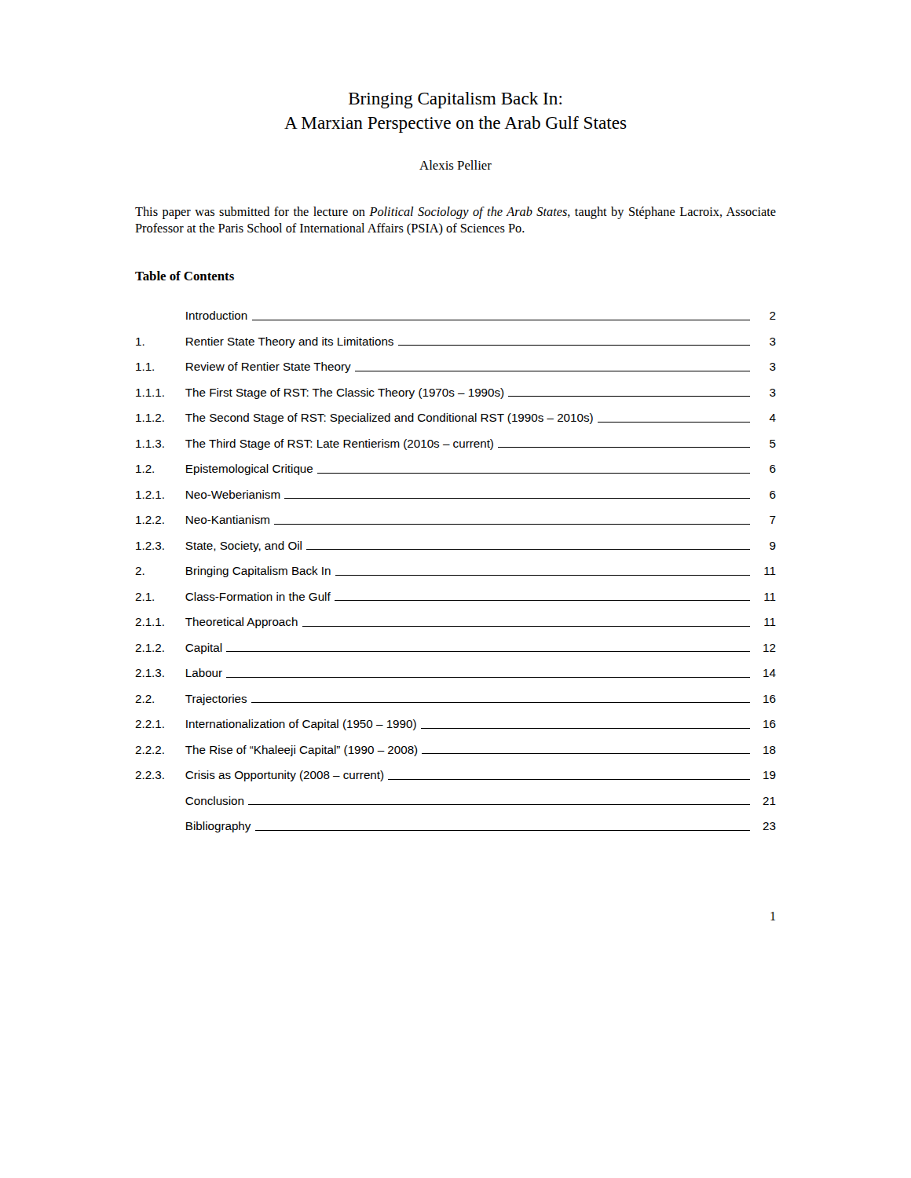Bringing Capitalism Back In:
A Marxian Perspective on the Arab Gulf States
Alexis Pellier
This paper was submitted for the lecture on Political Sociology of the Arab States, taught by Stéphane Lacroix, Associate Professor at the Paris School of International Affairs (PSIA) of Sciences Po.
Table of Contents
| | Introduction | 2 |
| 1. | Rentier State Theory and its Limitations | 3 |
| 1.1. | Review of Rentier State Theory | 3 |
| 1.1.1. | The First Stage of RST: The Classic Theory (1970s – 1990s) | 3 |
| 1.1.2. | The Second Stage of RST: Specialized and Conditional RST (1990s – 2010s) | 4 |
| 1.1.3. | The Third Stage of RST: Late Rentierism (2010s – current) | 5 |
| 1.2. | Epistemological Critique | 6 |
| 1.2.1. | Neo-Weberianism | 6 |
| 1.2.2. | Neo-Kantianism | 7 |
| 1.2.3. | State, Society, and Oil | 9 |
| 2. | Bringing Capitalism Back In | 11 |
| 2.1. | Class-Formation in the Gulf | 11 |
| 2.1.1. | Theoretical Approach | 11 |
| 2.1.2. | Capital | 12 |
| 2.1.3. | Labour | 14 |
| 2.2. | Trajectories | 16 |
| 2.2.1. | Internationalization of Capital (1950 – 1990) | 16 |
| 2.2.2. | The Rise of “Khaleeji Capital” (1990 – 2008) | 18 |
| 2.2.3. | Crisis as Opportunity (2008 – current) | 19 |
| | Conclusion | 21 |
| | Bibliography | 23 |
1